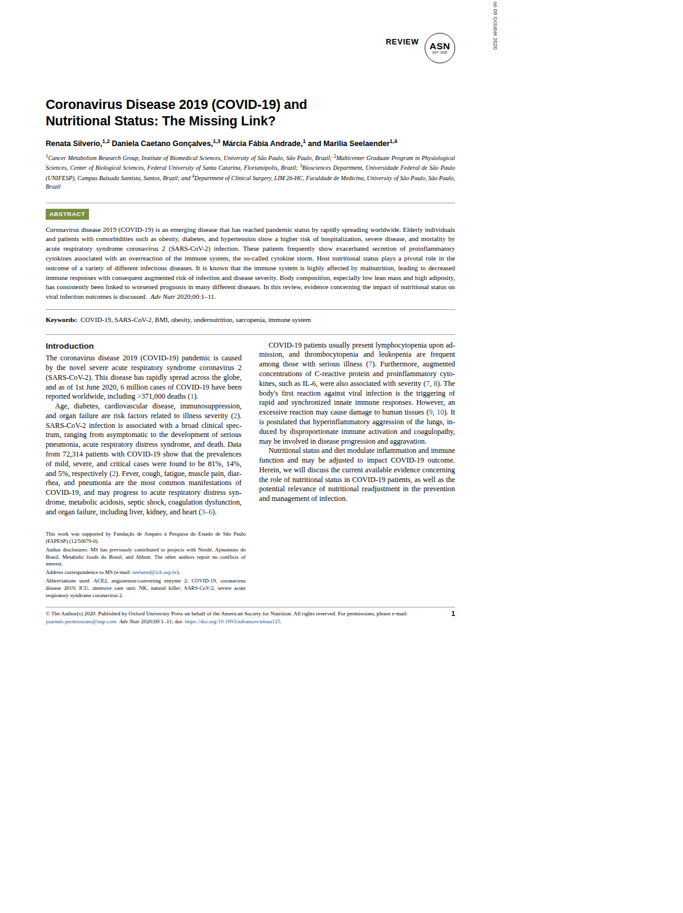Downloaded from https://academic.oup.com/advances/advance-article/doi/10.1093/advances/nmaa125/5911598 by guest on 08 October 2020
REVIEW
ASN
EST. 1928
Coronavirus Disease 2019 (COVID-19) and
Nutritional Status: The Missing Link?
Renata Silverio,1,2 Daniela Caetano Gonçalves,1,3 Márcia Fábia Andrade,1 and Marilia Seelaender1,4
1Cancer Metabolism Research Group, Institute of Biomedical Sciences, University of São Paulo, São Paulo, Brazil; 2Multicenter Graduate Program in Physiological Sciences, Center of Biological Sciences, Federal University of Santa Catarina, Florianópolis, Brazil; 3Biosciences Department, Universidade Federal de São Paulo (UNIFESP), Campus Baixada Santista, Santos, Brazil; and 4Department of Clinical Surgery, LIM 26-HC, Faculdade de Medicina, University of São Paulo, São Paulo, Brazil
ABSTRACT
Coronavirus disease 2019 (COVID-19) is an emerging disease that has reached pandemic status by rapidly spreading worldwide. Elderly individuals and patients with comorbidities such as obesity, diabetes, and hypertension show a higher risk of hospitalization, severe disease, and mortality by acute respiratory syndrome coronavirus 2 (SARS-CoV-2) infection. These patients frequently show exacerbated secretion of proinflammatory cytokines associated with an overreaction of the immune system, the so-called cytokine storm. Host nutritional status plays a pivotal role in the outcome of a variety of different infectious diseases. It is known that the immune system is highly affected by malnutrition, leading to decreased immune responses with consequent augmented risk of infection and disease severity. Body composition, especially low lean mass and high adiposity, has consistently been linked to worsened prognosis in many different diseases. In this review, evidence concerning the impact of nutritional status on viral infection outcomes is discussed. Adv Nutr 2020;00:1–11.
Keywords: COVID-19, SARS-CoV-2, BMI, obesity, undernutrition, sarcopenia, immune system
Introduction
The coronavirus disease 2019 (COVID-19) pandemic is caused by the novel severe acute respiratory syndrome coronavirus 2 (SARS-CoV-2). This disease has rapidly spread across the globe, and as of 1st June 2020, 6 million cases of COVID-19 have been reported worldwide, including >371,000 deaths (1).
Age, diabetes, cardiovascular disease, immunosuppression, and organ failure are risk factors related to illness severity (2). SARS-CoV-2 infection is associated with a broad clinical spectrum, ranging from asymptomatic to the development of serious pneumonia, acute respiratory distress syndrome, and death. Data from 72,314 patients with COVID-19 show that the prevalences of mild, severe, and critical cases were found to be 81%, 14%, and 5%, respectively (2). Fever, cough, fatigue, muscle pain, diarrhea, and pneumonia are the most common manifestations of COVID-19, and may progress to acute respiratory distress syndrome, metabolic acidosis, septic shock, coagulation dysfunction, and organ failure, including liver, kidney, and heart (3–6).
COVID-19 patients usually present lymphocytopenia upon admission, and thrombocytopenia and leukopenia are frequent among those with serious illness (7). Furthermore, augmented concentrations of C-reactive protein and proinflammatory cytokines, such as IL-6, were also associated with severity (7, 8). The body's first reaction against viral infection is the triggering of rapid and synchronized innate immune responses. However, an excessive reaction may cause damage to human tissues (9, 10). It is postulated that hyperinflammatory aggression of the lungs, induced by disproportionate immune activation and coagulopathy, may be involved in disease progression and aggravation.
Nutritional status and diet modulate inflammation and immune function and may be adjusted to impact COVID-19 outcome. Herein, we will discuss the current available evidence concerning the role of nutritional status in COVID-19 patients, as well as the potential relevance of nutritional readjustment in the prevention and management of infection.
This work was supported by Fundação de Amparo à Pesquisa do Estado de São Paulo (FAPESP) (12/50079-0).
Author disclosures: MS has previously contributed to projects with Nestlé, Ajinomoto do Brasil, Metabolic foods do Brasil, and Abbott. The other authors report no conflicts of interest.
Address correspondence to MS (e-mail: seelaend@icb.usp.br).
Abbreviations used: ACE2, angiotensin-converting enzyme 2; COVID-19, coronavirus disease 2019; ICU, intensive care unit; NK, natural killer; SARS-CoV-2, severe acute respiratory syndrome coronavirus 2.
1
© The Author(s) 2020. Published by Oxford University Press on behalf of the American Society for Nutrition. All rights reserved. For permissions, please e-mail: journals.permissions@oup.com Adv Nutr 2020;00:1–11; doi: https://doi.org/10.1093/advances/nmaa125.